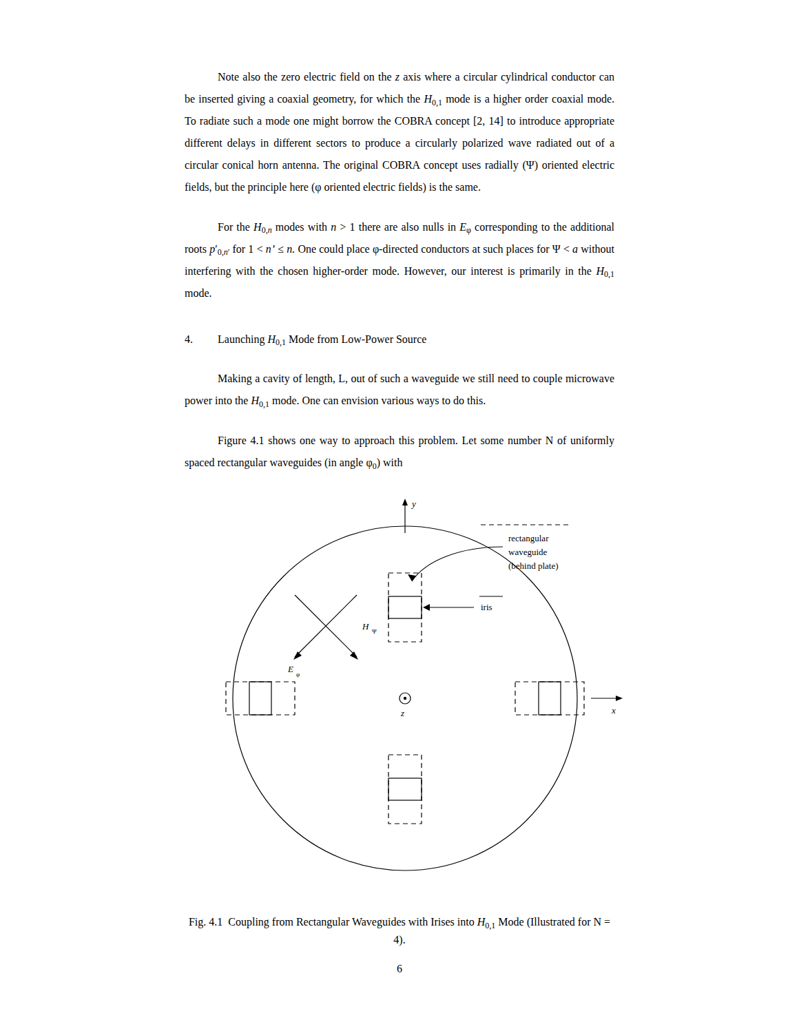Note also the zero electric field on the z axis where a circular cylindrical conductor can be inserted giving a coaxial geometry, for which the H0,1 mode is a higher order coaxial mode. To radiate such a mode one might borrow the COBRA concept [2, 14] to introduce appropriate different delays in different sectors to produce a circularly polarized wave radiated out of a circular conical horn antenna. The original COBRA concept uses radially (Ψ) oriented electric fields, but the principle here (φ oriented electric fields) is the same.
For the H0,n modes with n > 1 there are also nulls in Eφ corresponding to the additional roots p′0,n′ for 1 < n’ ≤ n. One could place φ-directed conductors at such places for Ψ < a without interfering with the chosen higher-order mode. However, our interest is primarily in the H0,1 mode.
4. Launching H0,1 Mode from Low-Power Source
Making a cavity of length, L, out of such a waveguide we still need to couple microwave power into the H0,1 mode. One can envision various ways to do this.
Figure 4.1 shows one way to approach this problem. Let some number N of uniformly spaced rectangular waveguides (in angle φ0) with
y rectangular waveguide (behind plate) iris H Ψ E φ z x
Fig. 4.1 Coupling from Rectangular Waveguides with Irises into H0,1 Mode (Illustrated for N = 4).
6